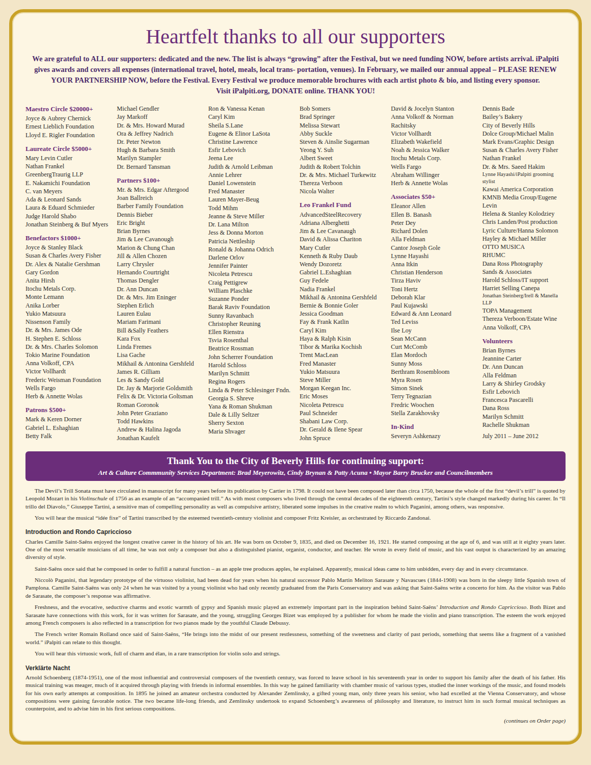Heartfelt thanks to all our supporters
We are grateful to all our supporters: dedicated and the new. The list is always “growing” after the Festival, but we need funding now, before artists arrival. iPalpiti gives awards and covers all expenses (international travel, hotel, meals, local trans- portation, venues). In February, we mailed our annual appeal – please renew your partnership now, before the Festival. Every Festival we produce memorable brochures with each artist photo & bio, and listing every sponsor.
Visit iPalpiti.org, donate online. thank you!
Maestro Circle $20000+
Joyce & Aubrey Chernick
Ernest Lieblich Foundation
Lloyd E. Rigler Foundation
Laureate Circle $5000+
Mary Levin Cutler
Nathan Frankel
GreenbergTraurig LLP
E. Nakamichi Foundation
C. van Meyers
Ada & Leonard Sands
Laura & Eduard Schmieder
Judge Harold Shabo
Jonathan Steinberg & Buf Myers
Benefactors $1000+
Joyce & Stanley Black
Susan & Charles Avery Fisher
Dr. Alex & Natalie Gershman
Gary Gordon
Anita Hirsh
Itochu Metals Corp.
Monte Lemann
Anika Lorber
Yukio Matsuura
Nissenson Family
Dr. & Mrs. James Ode
H. Stephen E. Schloss
Dr. & Mrs. Charles Solomon
Tokio Marine Foundation
Anna Volkoff, CPA
Victor Vollhardt
Frederic Weisman Foundation
Wells Fargo
Herb & Annette Wolas
Patrons $500+
Mark & Keren Dorner
Gabriel L. Eshaghian
Betty Falk
Michael Gendler
Jay Markoff
Dr. & Mrs. Howard Murad
Ora & Jeffrey Nadrich
Dr. Peter Newton
Hugh & Barbara Smith
Marilyn Stampler
Dr. Bernard Tansman
Partners $100+
Mr. & Mrs. Edgar Aftergood
Joan Ballreich
Barber Family Foundation
Dennis Bieber
Eric Bright
Brian Byrnes
Jim & Lee Cavanough
Marion & Chung Chan
Jill & Allen Chozen
Larry Chrysler
Hernando Courtright
Thomas Dengler
Dr. Ann Duncan
Dr. & Mrs. Jim Eninger
Stephen Erlich
Lauren Eulau
Mariam Farimani
Bill &Sally Feathers
Kara Fox
Linda Fremes
Lisa Gache
Mikhail & Antonina Gershfeld
James R. Gilliam
Les & Sandy Gold
Dr. Jay & Marjorie Goldsmith
Felix & Dr. Victoria Goltsman
Roman Goronok
John Peter Graziano
Todd Hawkins
Andrew & Halina Jagoda
Jonathan Kaufelt
Ron & Vanessa Kenan
Caryl Kim
Sheila S.Lane
Eugene & Elinor LaSota
Christine Lawrence
Esfir Lebovich
Jeena Lee
Judith & Arnold Leibman
Annie Lehrer
Daniel Lowenstein
Fred Manaster
Lauren Mayer-Beug
Todd Mihm
Jeanne & Steve Miller
Dr. Lana Milton
Jess & Donna Morton
Patricia Nettleship
Ronald & Johanna Odrich
Darlene Orlov
Jennifer Painter
Nicoleta Petrescu
Craig Pettigrew
William Plaschke
Suzanne Ponder
Barak Raviv Foundation
Sunny Ravanbach
Christopher Reuning
Ellen Rienstra
Tsvia Rosenthal
Beatrice Rossman
John Scherrer Foundation
Harold Schloss
Marilyn Schmitt
Regina Rogers
Linda & Peter Schlesinger Fndn.
Georgia S. Shreve
Yana & Roman Shukman
Dale & Lilly Seltzer
Sherry Sexton
Maria Shvager
Bob Somers
Brad Springer
Melissa Stewart
Abby Suckle
Steven & Ainslie Sugarman
Yeong Y. Suh
Albert Sweet
Judith & Robert Tolchin
Dr. & Mrs. Michael Turkewitz
Thereza Verboon
Nicola Walter
Leo Frankel Fund
AdvancedSteelRecovery
Adriana Alberghetti
Jim & Lee Cavanaugh
David & Alissa Chariton
Mary Cutler
Kenneth & Ruby Daub
Wendy Dozoretz
Gabriel L.Eshaghian
Guy Fedele
Nadia Frankel
Mikhail & Antonina Gershfeld
Bernie & Bonnie Goler
Jessica Goodman
Fay & Frank Katlin
Caryl Kim
Haya & Ralph Kisin
Tibor & Marika Kochish
Trent MacLean
Fred Manaster
Yukio Matsuura
Steve Miller
Morgan Keegan Inc.
Eric Moses
Nicoleta Petrescu
Paul Schneider
Shabani Law Corp.
Dr. Gerald & Ilene Spear
John Spruce
David & Jocelyn Stanton
Anna Volkoff & Norman Rachitsky
Victor Vollhardt
Elizabeth Wakefield
Noah & Jessica Walker
Itochu Metals Corp.
Wells Fargo
Abraham Willinger
Herb & Annette Wolas
Associates $50+
Eleanor Allen
Ellen B. Banash
Peter Dey
Richard Dolen
Alla Feldman
Cantor Joseph Gole
Lynne Hayashi
Anna Itkin
Christian Henderson
Tirza Haviv
Toni Hertz
Deborah Klar
Paul Kujawski
Edward & Ann Leonard
Ted Leviss
Ilse Loy
Sean McCann
Curt McComb
Elan Mordoch
Sunny Moss
Berthram Rosembloom
Myra Rosen
Simon Sinek
Terry Tegnazian
Fredric Woochen
Stella Zarakhovsky
In-Kind
Severyn Ashkenazy
Dennis Bade
Bailey’s Bakery
City of Beverly Hills
Dolce Group/Michael Malin
Mark Evans/Graphic Design
Susan & Charles Avery Fisher
Nathan Frankel
Dr. & Mrs. Saeed Hakim
Lynne Hayashi/iPalpiti grooming stylist
Kawai America Corporation
KMNB Media Group/Eugene Levin
Helena & Stanley Kolodziey
Chris Landen/Post production
Lyric Culture/Hanna Solomon
Hayley & Michael Miller
OTTO MUSICA
RHUMC
Dana Ross Photography
Sands & Associates
Harold Schloss/IT support
Harriet Selling Canepa
Jonathan Steinberg/Irell & Manella LLP
TOPA Management
Thereza Verboon/Estate Wine
Anna Volkoff, CPA
Volunteers
Brian Byrnes
Jeannine Carter
Dr. Ann Duncan
Alla Feldman
Larry & Shirley Grodsky
Esfir Lebovich
Francesca Pascarelli
Dana Ross
Marilyn Schmitt
Rachelle Shukman
July 2011 – June 2012
Thank You to the City of Beverly Hills for continuing support:
Art & Culture Commmunity Services Department: Brad Meyerowitz, Cindy Brynan & Patty Acuna • Mayor Barry Brucker and Councilmembers
The Devil’s Trill Sonata must have circulated in manuscript for many years before its publication by Cartier in 1798. It could not have been composed later than circa 1750, because the whole of the first “devil’s trill” is quoted by Leopold Mozart in his Violinschule of 1756 as an example of an “accompanied trill.” As with most composers who lived through the central decades of the eighteenth century, Tartini’s style changed markedly during his career. In “Il trillo del Diavolo,” Giuseppe Tartini, a sensitive man of compelling personality as well as compulsive artistry, liberated some impulses in the creative realm to which Paganini, among others, was responsive.
You will hear the musical “idée fixe” of Tartini transcribed by the esteemed twentieth-century violinist and composer Fritz Kreisler, as orchestrated by Riccardo Zandonai.
Introduction and Rondo Capriccioso
Charles Camille Saint-Saëns enjoyed the longest creative career in the history of his art. He was born on October 9, 1835, and died on December 16, 1921. He started composing at the age of 6, and was still at it eighty years later. One of the most versatile musicians of all time, he was not only a composer but also a distinguished pianist, organist, conductor, and teacher. He wrote in every field of music, and his vast output is characterized by an amazing diversity of style.
Saint-Saëns once said that he composed in order to fulfill a natural function – as an apple tree produces apples, he explained. Apparently, musical ideas came to him unbidden, every day and in every circumstance.
Niccolò Paganini, that legendary prototype of the virtuoso violinist, had been dead for years when his natural successor Pablo Martin Meliton Sarasate y Navascues (1844-1908) was born in the sleepy little Spanish town of Pamplona. Camille Saint-Saëns was only 24 when he was visited by a young violinist who had only recently graduated from the Paris Conservatory and was asking that Saint-Saëns write a concerto for him. As the visitor was Pablo de Sarasate, the composer’s response was affirmative.
Freshness, and the evocative, seductive charms and exotic warmth of gypsy and Spanish music played an extremely important part in the inspiration behind Saint-Saëns’ Introduction and Rondo Capriccioso. Both Bizet and Sarasate have connections with this work, for it was written for Sarasate, and the young, struggling Georges Bizet was employed by a publisher for whom he made the violin and piano transcription. The esteem the work enjoyed among French composers is also reflected in a transcription for two pianos made by the youthful Claude Debussy.
The French writer Romain Rolland once said of Saint-Saëns, “He brings into the midst of our present restlessness, something of the sweetness and clarity of past periods, something that seems like a fragment of a vanished world.” iPalpiti can relate to this thought.
You will hear this virtuosic work, full of charm and élan, in a rare transcription for violin solo and strings.
Verklärte Nacht
Arnold Schoenberg (1874-1951), one of the most influential and controversial composers of the twentieth century, was forced to leave school in his seventeenth year in order to support his family after the death of his father. His musical training was meager, much of it acquired through playing with friends in informal ensembles. In this way he gained familiarity with chamber music of various types, studied the inner workings of the music, and found models for his own early attempts at composition. In 1895 he joined an amateur orchestra conducted by Alexander Zemlinsky, a gifted young man, only three years his senior, who had excelled at the Vienna Conservatory, and whose compositions were gaining favorable notice. The two became life-long friends, and Zemlinsky undertook to expand Schoenberg’s awareness of philosophy and literature, to instruct him in such formal musical techniques as counterpoint, and to advise him in his first serious compositions.
(continues on Order page)